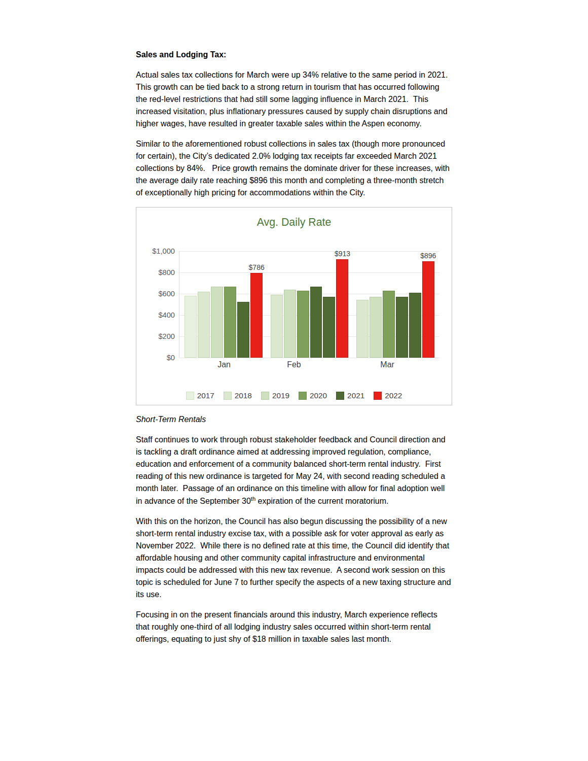Sales and Lodging Tax:
Actual sales tax collections for March were up 34% relative to the same period in 2021. This growth can be tied back to a strong return in tourism that has occurred following the red-level restrictions that had still some lagging influence in March 2021. This increased visitation, plus inflationary pressures caused by supply chain disruptions and higher wages, have resulted in greater taxable sales within the Aspen economy.
Similar to the aforementioned robust collections in sales tax (though more pronounced for certain), the City’s dedicated 2.0% lodging tax receipts far exceeded March 2021 collections by 84%. Price growth remains the dominate driver for these increases, with the average daily rate reaching $896 this month and completing a three-month stretch of exceptionally high pricing for accommodations within the City.
Avg. Daily Rate
$1,000
$800
$600
$400
$200
$0
$786
$913
$896
Jan
Feb
Mar
2017 2018 2019 2020 2021 2022
Short-Term Rentals
Staff continues to work through robust stakeholder feedback and Council direction and is tackling a draft ordinance aimed at addressing improved regulation, compliance, education and enforcement of a community balanced short-term rental industry. First reading of this new ordinance is targeted for May 24, with second reading scheduled a month later. Passage of an ordinance on this timeline with allow for final adoption well in advance of the September 30th expiration of the current moratorium.
With this on the horizon, the Council has also begun discussing the possibility of a new short-term rental industry excise tax, with a possible ask for voter approval as early as November 2022. While there is no defined rate at this time, the Council did identify that affordable housing and other community capital infrastructure and environmental impacts could be addressed with this new tax revenue. A second work session on this topic is scheduled for June 7 to further specify the aspects of a new taxing structure and its use.
Focusing in on the present financials around this industry, March experience reflects that roughly one-third of all lodging industry sales occurred within short-term rental offerings, equating to just shy of $18 million in taxable sales last month.